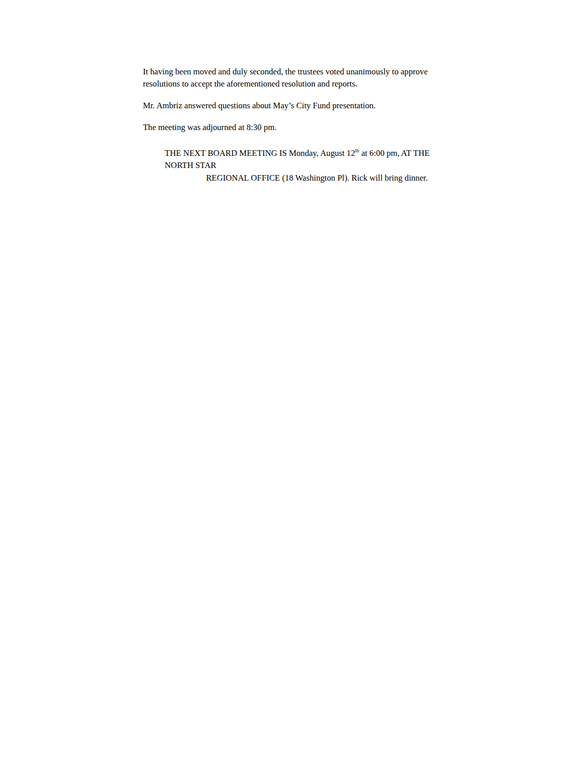It having been moved and duly seconded, the trustees voted unanimously to approve resolutions to accept the aforementioned resolution and reports.
Mr. Ambriz answered questions about May’s City Fund presentation.
The meeting was adjourned at 8:30 pm.
THE NEXT BOARD MEETING IS Monday, August 12th at 6:00 pm, AT THE NORTH STAR REGIONAL OFFICE (18 Washington Pl). Rick will bring dinner.